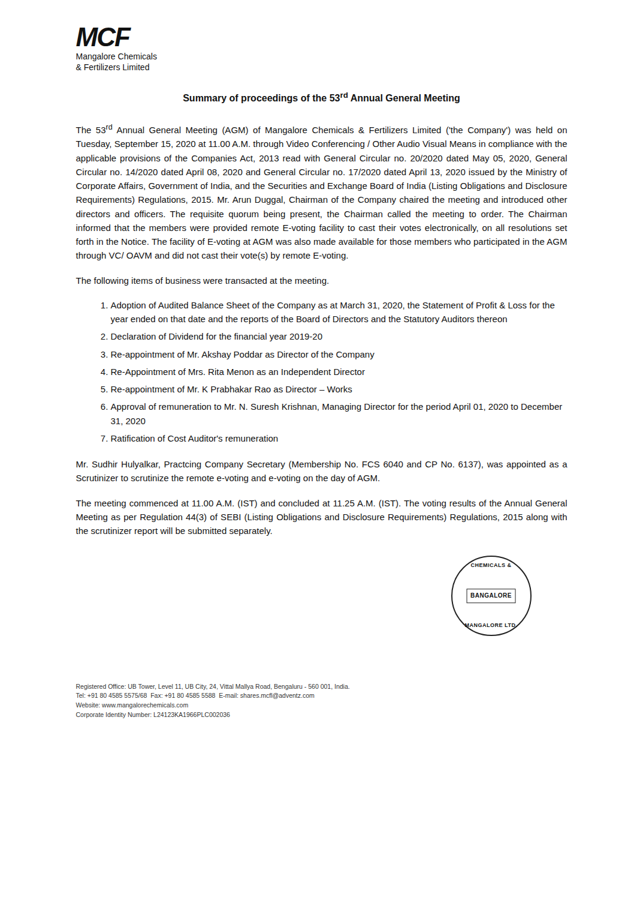MCF
Mangalore Chemicals
& Fertilizers Limited
Summary of proceedings of the 53rd Annual General Meeting
The 53rd Annual General Meeting (AGM) of Mangalore Chemicals & Fertilizers Limited ('the Company') was held on Tuesday, September 15, 2020 at 11.00 A.M. through Video Conferencing / Other Audio Visual Means in compliance with the applicable provisions of the Companies Act, 2013 read with General Circular no. 20/2020 dated May 05, 2020, General Circular no. 14/2020 dated April 08, 2020 and General Circular no. 17/2020 dated April 13, 2020 issued by the Ministry of Corporate Affairs, Government of India, and the Securities and Exchange Board of India (Listing Obligations and Disclosure Requirements) Regulations, 2015. Mr. Arun Duggal, Chairman of the Company chaired the meeting and introduced other directors and officers. The requisite quorum being present, the Chairman called the meeting to order. The Chairman informed that the members were provided remote E-voting facility to cast their votes electronically, on all resolutions set forth in the Notice. The facility of E-voting at AGM was also made available for those members who participated in the AGM through VC/ OAVM and did not cast their vote(s) by remote E-voting.
The following items of business were transacted at the meeting.
Adoption of Audited Balance Sheet of the Company as at March 31, 2020, the Statement of Profit & Loss for the year ended on that date and the reports of the Board of Directors and the Statutory Auditors thereon
Declaration of Dividend for the financial year 2019-20
Re-appointment of Mr. Akshay Poddar as Director of the Company
Re-Appointment of Mrs. Rita Menon as an Independent Director
Re-appointment of Mr. K Prabhakar Rao as Director – Works
Approval of remuneration to Mr. N. Suresh Krishnan, Managing Director for the period April 01, 2020 to December 31, 2020
Ratification of Cost Auditor's remuneration
Mr. Sudhir Hulyalkar, Practcing Company Secretary (Membership No. FCS 6040 and CP No. 6137), was appointed as a Scrutinizer to scrutinize the remote e-voting and e-voting on the day of AGM.
The meeting commenced at 11.00 A.M. (IST) and concluded at 11.25 A.M. (IST). The voting results of the Annual General Meeting as per Regulation 44(3) of SEBI (Listing Obligations and Disclosure Requirements) Regulations, 2015 along with the scrutinizer report will be submitted separately.
CHEMICALS & BANGALORE MANGALORE LTD.
Registered Office: UB Tower, Level 11, UB City, 24, Vittal Mallya Road, Bengaluru - 560 001, India.
Tel: +91 80 4585 5575/68 Fax: +91 80 4585 5588 E-mail: shares.mcfl@adventz.com
Website: www.mangalorechemicals.com
Corporate Identity Number: L24123KA1966PLC002036